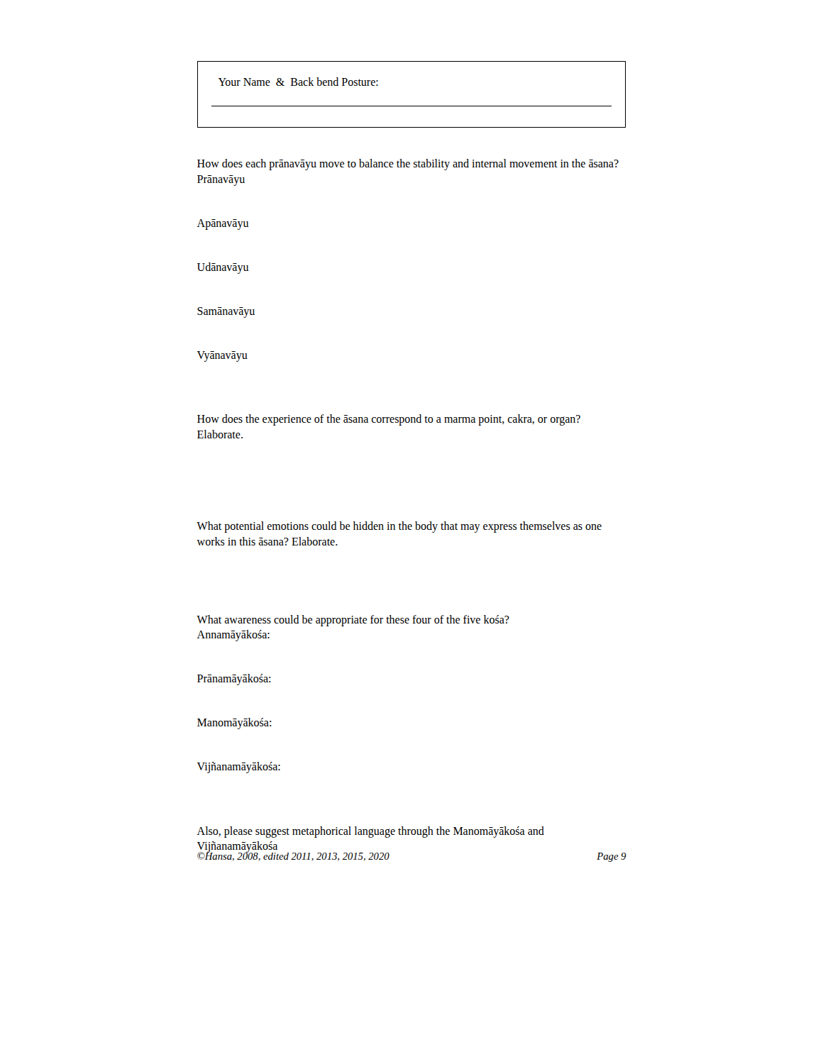Your Name & Back bend Posture:
How does each prānavāyu move to balance the stability and internal movement in the āsana?
Prānavāyu
Apānavāyu
Udānavāyu
Samānavāyu
Vyānavāyu
How does the experience of the āsana correspond to a marma point, cakra, or organ? Elaborate.
What potential emotions could be hidden in the body that may express themselves as one works in this āsana? Elaborate.
What awareness could be appropriate for these four of the five kośa?
Annamāyākośa:
Prānamāyākośa:
Manomāyākośa:
Vijñanamāyākośa:
Also, please suggest metaphorical language through the Manomāyākośa and Vijñanamāyākośa
©Hansa, 2008, edited 2011, 2013, 2015, 2020 Page 9